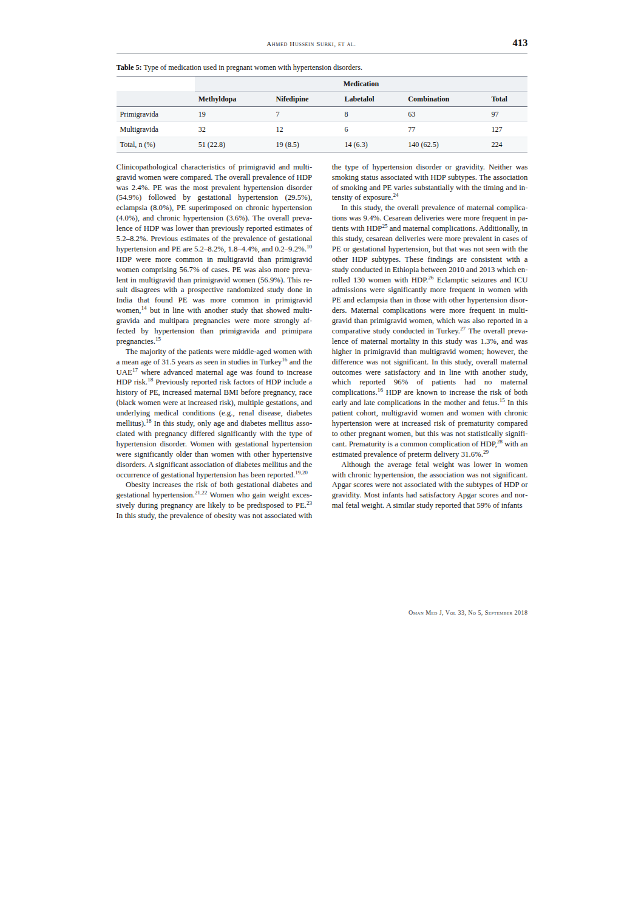Ahmed Hussein Subki, et al.
413
Table 5: Type of medication used in pregnant women with hypertension disorders.
| | Medication |
| --- | --- |
| | Methyldopa | Nifedipine | Labetalol | Combination | Total |
| Primigravida | 19 | 7 | 8 | 63 | 97 |
| Multigravida | 32 | 12 | 6 | 77 | 127 |
| Total, n (%) | 51 (22.8) | 19 (8.5) | 14 (6.3) | 140 (62.5) | 224 |
Clinicopathological characteristics of primigravid and multigravid women were compared. The overall prevalence of HDP was 2.4%. PE was the most prevalent hypertension disorder (54.9%) followed by gestational hypertension (29.5%), eclampsia (8.0%), PE superimposed on chronic hypertension (4.0%), and chronic hypertension (3.6%). The overall prevalence of HDP was lower than previously reported estimates of 5.2–8.2%. Previous estimates of the prevalence of gestational hypertension and PE are 5.2–8.2%, 1.8–4.4%, and 0.2–9.2%.10 HDP were more common in multigravid than primigravid women comprising 56.7% of cases. PE was also more prevalent in multigravid than primigravid women (56.9%). This result disagrees with a prospective randomized study done in India that found PE was more common in primigravid women,14 but in line with another study that showed multigravida and multipara pregnancies were more strongly affected by hypertension than primigravida and primipara pregnancies.15
The majority of the patients were middle-aged women with a mean age of 31.5 years as seen in studies in Turkey16 and the UAE17 where advanced maternal age was found to increase HDP risk.18 Previously reported risk factors of HDP include a history of PE, increased maternal BMI before pregnancy, race (black women were at increased risk), multiple gestations, and underlying medical conditions (e.g., renal disease, diabetes mellitus).18 In this study, only age and diabetes mellitus associated with pregnancy differed significantly with the type of hypertension disorder. Women with gestational hypertension were significantly older than women with other hypertensive disorders. A significant association of diabetes mellitus and the occurrence of gestational hypertension has been reported.19,20
Obesity increases the risk of both gestational diabetes and gestational hypertension.21,22 Women who gain weight excessively during pregnancy are likely to be predisposed to PE.23 In this study, the prevalence of obesity was not associated with the type of hypertension disorder or gravidity. Neither was smoking status associated with HDP subtypes. The association of smoking and PE varies substantially with the timing and intensity of exposure.24
In this study, the overall prevalence of maternal complications was 9.4%. Cesarean deliveries were more frequent in patients with HDP25 and maternal complications. Additionally, in this study, cesarean deliveries were more prevalent in cases of PE or gestational hypertension, but that was not seen with the other HDP subtypes. These findings are consistent with a study conducted in Ethiopia between 2010 and 2013 which enrolled 130 women with HDP.26 Eclamptic seizures and ICU admissions were significantly more frequent in women with PE and eclampsia than in those with other hypertension disorders. Maternal complications were more frequent in multigravid than primigravid women, which was also reported in a comparative study conducted in Turkey.27 The overall prevalence of maternal mortality in this study was 1.3%, and was higher in primigravid than multigravid women; however, the difference was not significant. In this study, overall maternal outcomes were satisfactory and in line with another study, which reported 96% of patients had no maternal complications.16 HDP are known to increase the risk of both early and late complications in the mother and fetus.15 In this patient cohort, multigravid women and women with chronic hypertension were at increased risk of prematurity compared to other pregnant women, but this was not statistically significant. Prematurity is a common complication of HDP,28 with an estimated prevalence of preterm delivery 31.6%.29
Although the average fetal weight was lower in women with chronic hypertension, the association was not significant. Apgar scores were not associated with the subtypes of HDP or gravidity. Most infants had satisfactory Apgar scores and normal fetal weight. A similar study reported that 59% of infants
Oman Med J, Vol 33, No 5, September 2018